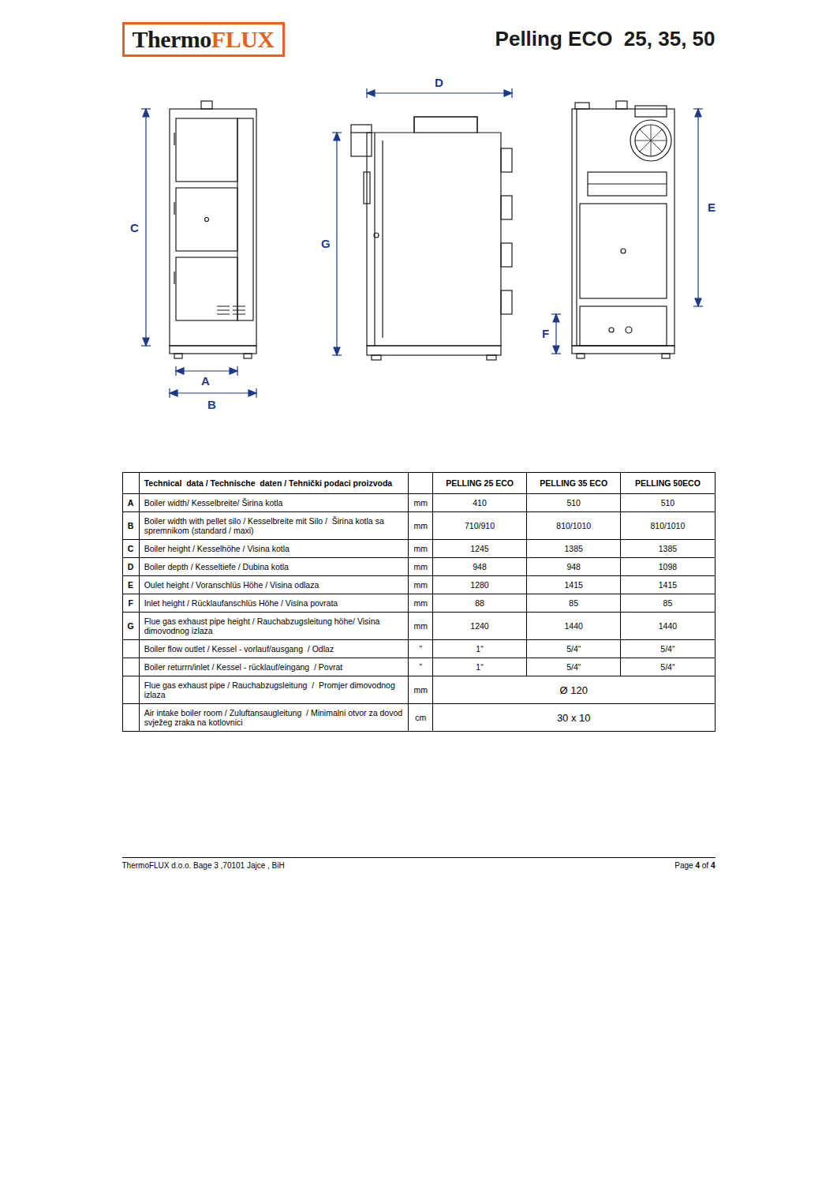Thermo FLUX
Pelling ECO 25, 35, 50
C A B
D G
E F
| | Technical data / Technische daten / Tehnički podaci proizvoda | | PELLING 25 ECO | PELLING 35 ECO | PELLING 50ECO |
| --- | --- | --- | --- | --- | --- |
| A | Boiler width/ Kesselbreite/ Širina kotla | mm | 410 | 510 | 510 |
| B | Boiler width with pellet silo / Kesselbreite mit Silo / Širina kotla sa spremnikom (standard / maxi) | mm | 710/910 | 810/1010 | 810/1010 |
| C | Boiler height / Kesselhöhe / Visina kotla | mm | 1245 | 1385 | 1385 |
| D | Boiler depth / Kesseltiefe / Dubina kotla | mm | 948 | 948 | 1098 |
| E | Oulet height / Voranschlüs Höhe / Visina odlaza | mm | 1280 | 1415 | 1415 |
| F | Inlet height / Rücklaufanschlüs Höhe / Visina povrata | mm | 88 | 85 | 85 |
| G | Flue gas exhaust pipe height / Rauchabzugsleitung höhe/ Visina dimovodnog izlaza | mm | 1240 | 1440 | 1440 |
| | Boiler flow outlet / Kessel - vorlauf/ausgang / Odlaz | ” | 1“ | 5/4“ | 5/4“ |
| | Boiler returrn/inlet / Kessel - rücklauf/eingang / Povrat | ” | 1“ | 5/4“ | 5/4“ |
| | Flue gas exhaust pipe / Rauchabzugsleitung / Promjer dimovodnog izlaza | mm | Ø 120 |
| | Air intake boiler room / Zuluftansaugleitung / Minimalni otvor za dovod svježeg zraka na kotlovnici | cm | 30 x 10 |
ThermoFLUX d.o.o. Bage 3 ,70101 Jajce , BiH
Page 4 of 4